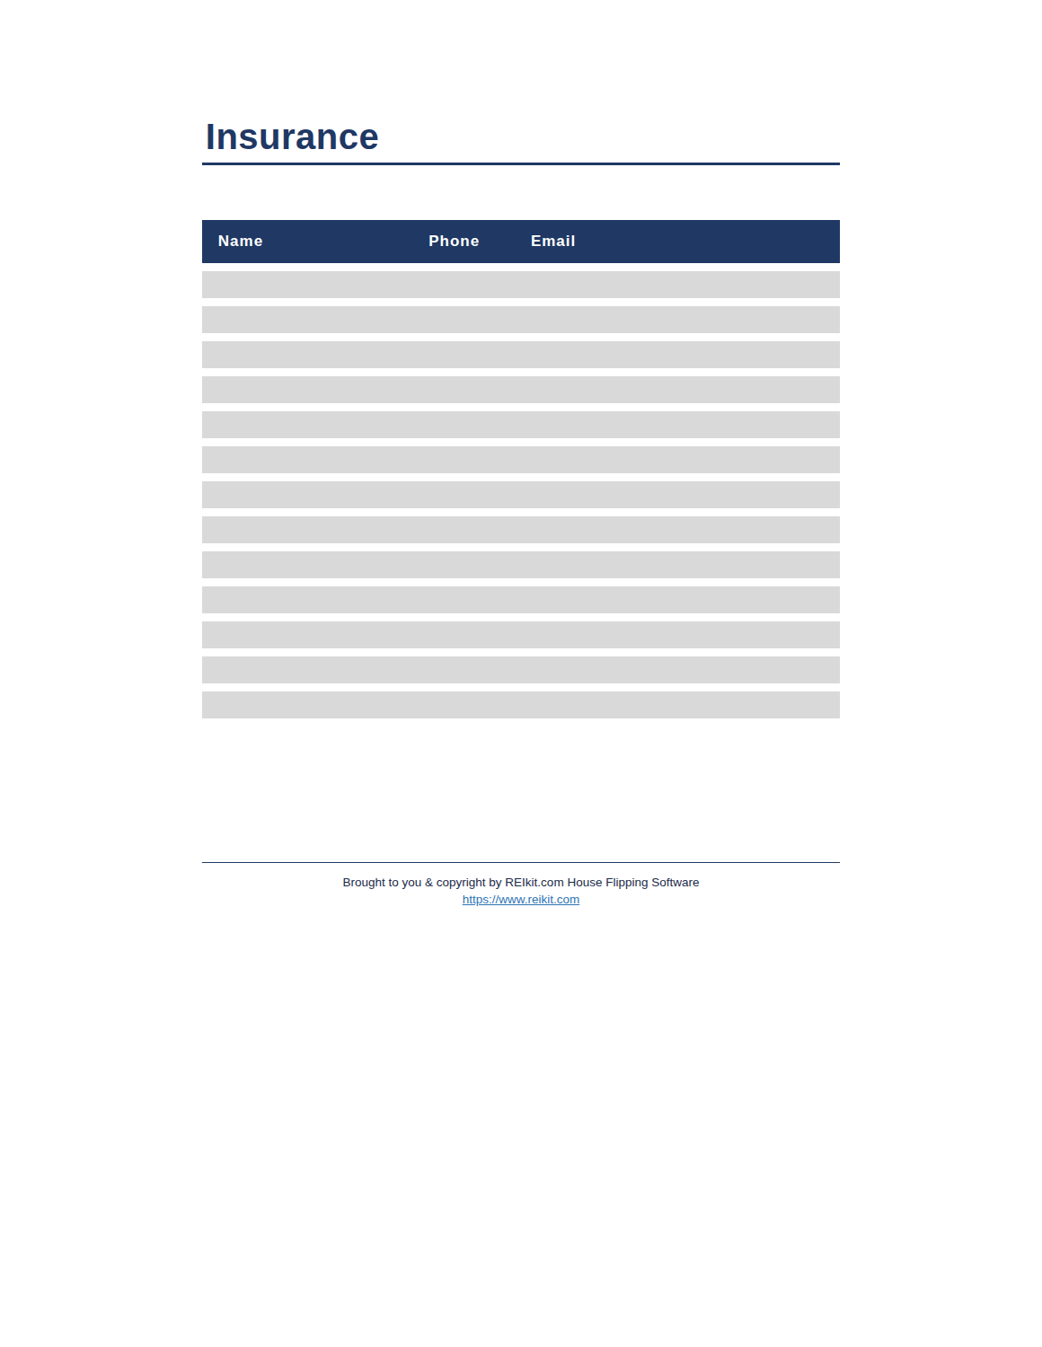Insurance
| Name | Phone | Email |
| --- | --- | --- |
Brought to you & copyright by REIkit.com House Flipping Software
https://www.reikit.com